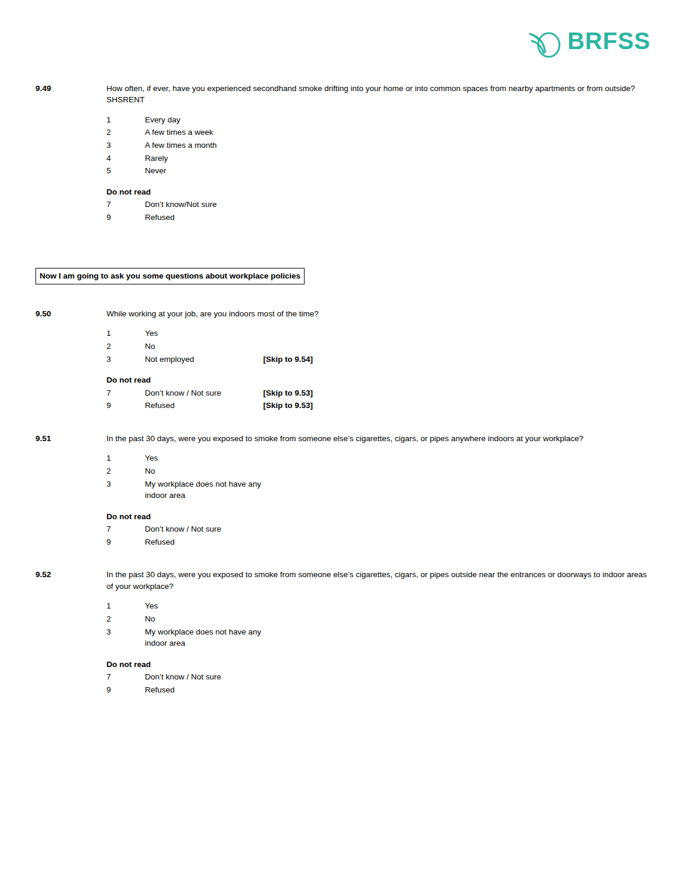BRFSS
9.49
How often, if ever, have you experienced secondhand smoke drifting into your home or into common spaces from nearby apartments or from outside? SHSRENT
| 1 | Every day |
| 2 | A few times a week |
| 3 | A few times a month |
| 4 | Rarely |
| 5 | Never |
Do not read
| 7 | Don’t know/Not sure |
| 9 | Refused |
Now I am going to ask you some questions about workplace policies
9.50
While working at your job, are you indoors most of the time?
| 1 | Yes | |
| 2 | No | |
| 3 | Not employed | [Skip to 9.54] |
Do not read
| 7 | Don’t know / Not sure | [Skip to 9.53] |
| 9 | Refused | [Skip to 9.53] |
9.51
In the past 30 days, were you exposed to smoke from someone else’s cigarettes, cigars, or pipes anywhere indoors at your workplace?
| 1 | Yes |
| 2 | No |
| 3 | My workplace does not have any indoor area |
Do not read
| 7 | Don’t know / Not sure |
| 9 | Refused |
9.52
In the past 30 days, were you exposed to smoke from someone else’s cigarettes, cigars, or pipes outside near the entrances or doorways to indoor areas of your workplace?
| 1 | Yes |
| 2 | No |
| 3 | My workplace does not have any indoor area |
Do not read
| 7 | Don’t know / Not sure |
| 9 | Refused |